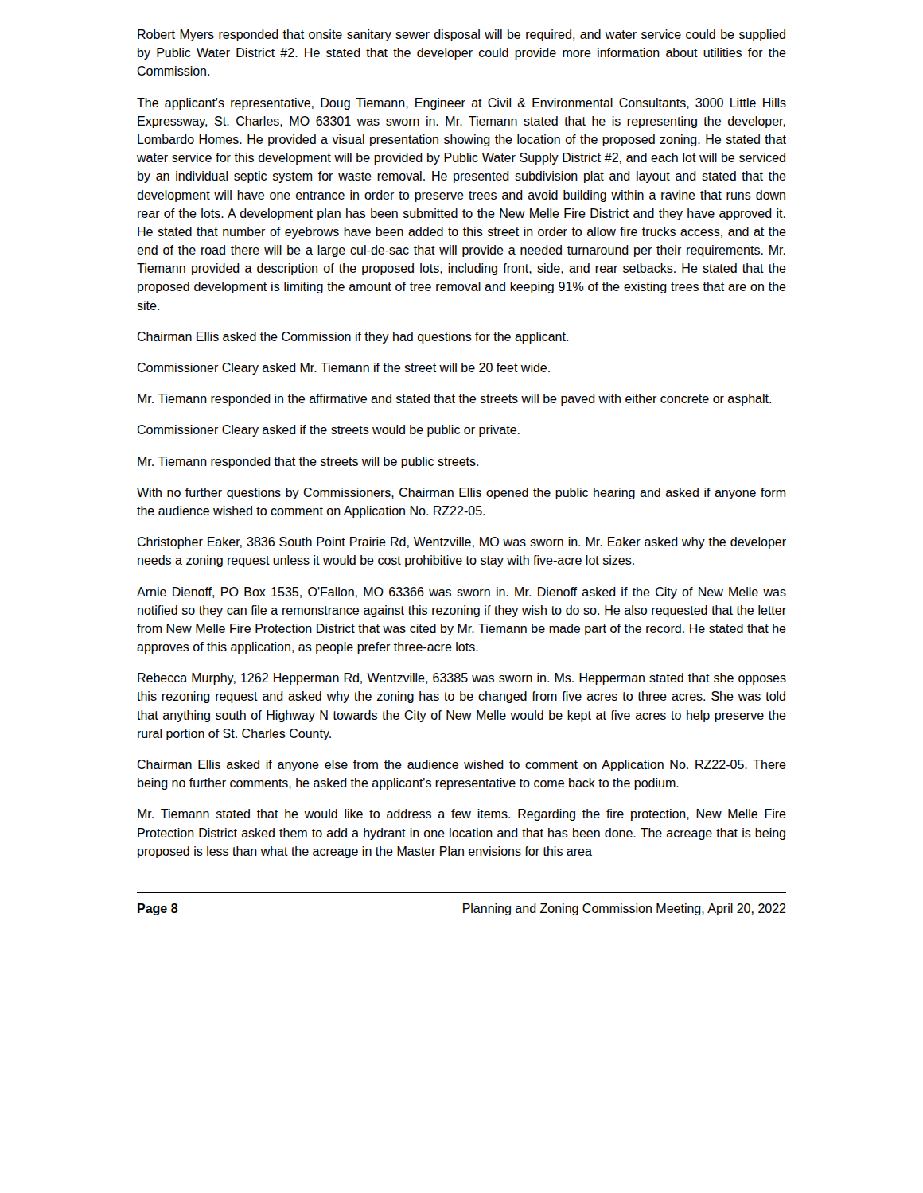Robert Myers responded that onsite sanitary sewer disposal will be required, and water service could be supplied by Public Water District #2. He stated that the developer could provide more information about utilities for the Commission.
The applicant's representative, Doug Tiemann, Engineer at Civil & Environmental Consultants, 3000 Little Hills Expressway, St. Charles, MO 63301 was sworn in. Mr. Tiemann stated that he is representing the developer, Lombardo Homes. He provided a visual presentation showing the location of the proposed zoning. He stated that water service for this development will be provided by Public Water Supply District #2, and each lot will be serviced by an individual septic system for waste removal. He presented subdivision plat and layout and stated that the development will have one entrance in order to preserve trees and avoid building within a ravine that runs down rear of the lots. A development plan has been submitted to the New Melle Fire District and they have approved it. He stated that number of eyebrows have been added to this street in order to allow fire trucks access, and at the end of the road there will be a large cul-de-sac that will provide a needed turnaround per their requirements. Mr. Tiemann provided a description of the proposed lots, including front, side, and rear setbacks. He stated that the proposed development is limiting the amount of tree removal and keeping 91% of the existing trees that are on the site.
Chairman Ellis asked the Commission if they had questions for the applicant.
Commissioner Cleary asked Mr. Tiemann if the street will be 20 feet wide.
Mr. Tiemann responded in the affirmative and stated that the streets will be paved with either concrete or asphalt.
Commissioner Cleary asked if the streets would be public or private.
Mr. Tiemann responded that the streets will be public streets.
With no further questions by Commissioners, Chairman Ellis opened the public hearing and asked if anyone form the audience wished to comment on Application No. RZ22-05.
Christopher Eaker, 3836 South Point Prairie Rd, Wentzville, MO was sworn in. Mr. Eaker asked why the developer needs a zoning request unless it would be cost prohibitive to stay with five-acre lot sizes.
Arnie Dienoff, PO Box 1535, O'Fallon, MO 63366 was sworn in. Mr. Dienoff asked if the City of New Melle was notified so they can file a remonstrance against this rezoning if they wish to do so. He also requested that the letter from New Melle Fire Protection District that was cited by Mr. Tiemann be made part of the record. He stated that he approves of this application, as people prefer three-acre lots.
Rebecca Murphy, 1262 Hepperman Rd, Wentzville, 63385 was sworn in. Ms. Hepperman stated that she opposes this rezoning request and asked why the zoning has to be changed from five acres to three acres. She was told that anything south of Highway N towards the City of New Melle would be kept at five acres to help preserve the rural portion of St. Charles County.
Chairman Ellis asked if anyone else from the audience wished to comment on Application No. RZ22-05. There being no further comments, he asked the applicant's representative to come back to the podium.
Mr. Tiemann stated that he would like to address a few items. Regarding the fire protection, New Melle Fire Protection District asked them to add a hydrant in one location and that has been done. The acreage that is being proposed is less than what the acreage in the Master Plan envisions for this area
Page 8 Planning and Zoning Commission Meeting, April 20, 2022